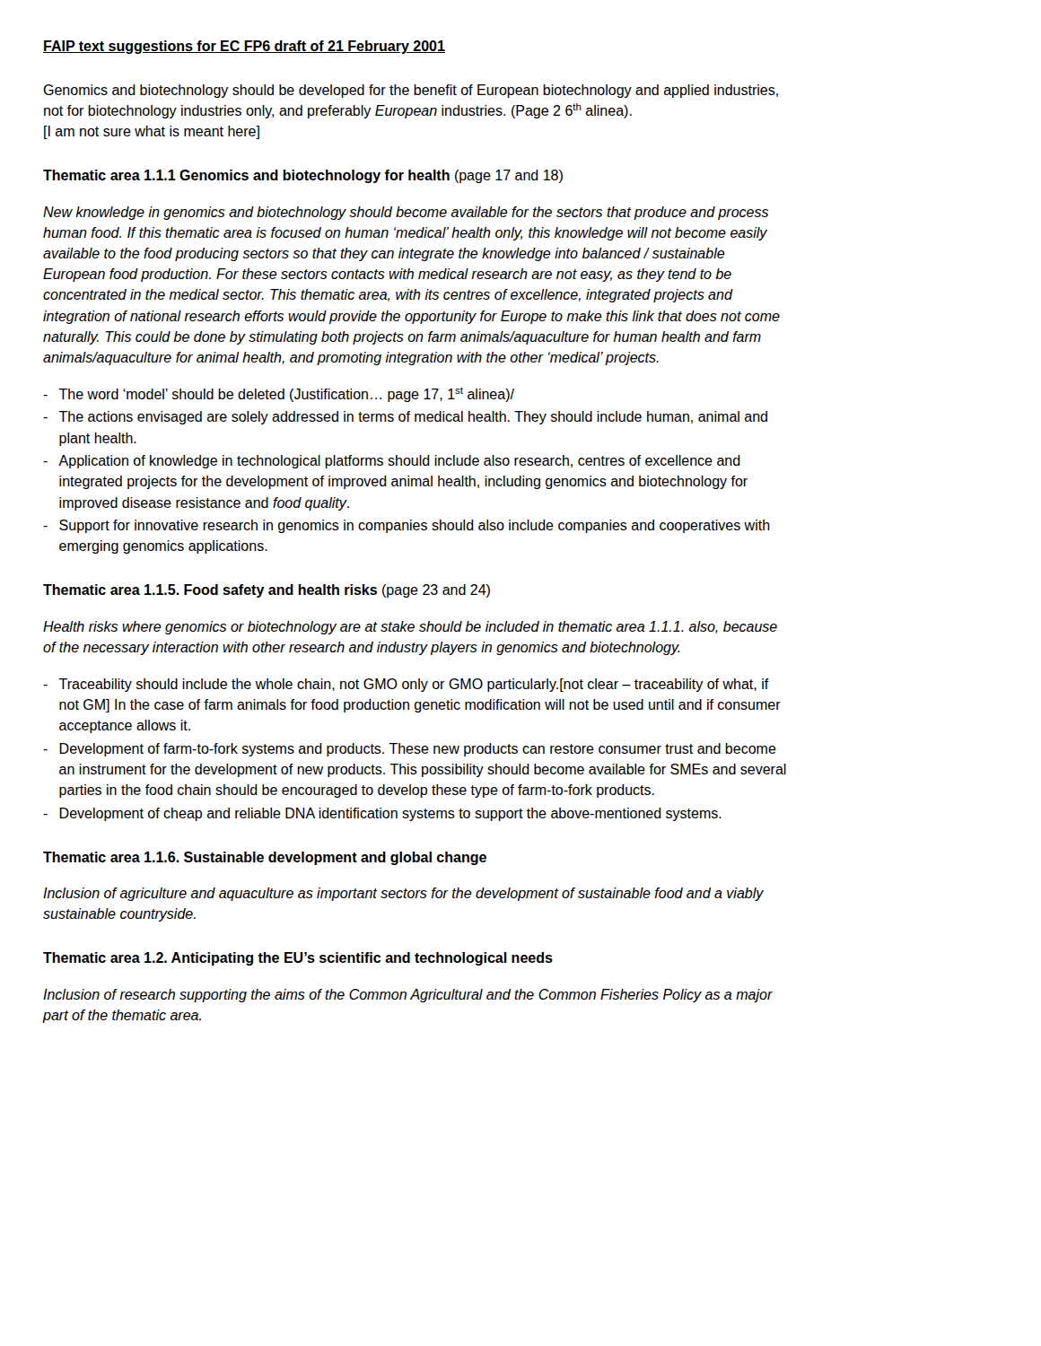FAIP text suggestions for EC FP6 draft of 21 February 2001
Genomics and biotechnology should be developed for the benefit of European biotechnology and applied industries, not for biotechnology industries only, and preferably European industries. (Page 2 6th alinea).
[I am not sure what is meant here]
Thematic area 1.1.1 Genomics and biotechnology for health (page 17 and 18)
New knowledge in genomics and biotechnology should become available for the sectors that produce and process human food. If this thematic area is focused on human ‘medical’ health only, this knowledge will not become easily available to the food producing sectors so that they can integrate the knowledge into balanced / sustainable European food production. For these sectors contacts with medical research are not easy, as they tend to be concentrated in the medical sector. This thematic area, with its centres of excellence, integrated projects and integration of national research efforts would provide the opportunity for Europe to make this link that does not come naturally. This could be done by stimulating both projects on farm animals/aquaculture for human health and farm animals/aquaculture for animal health, and promoting integration with the other ‘medical’ projects.
The word ‘model’ should be deleted (Justification… page 17, 1st alinea)/
The actions envisaged are solely addressed in terms of medical health. They should include human, animal and plant health.
Application of knowledge in technological platforms should include also research, centres of excellence and integrated projects for the development of improved animal health, including genomics and biotechnology for improved disease resistance and food quality.
Support for innovative research in genomics in companies should also include companies and cooperatives with emerging genomics applications.
Thematic area 1.1.5. Food safety and health risks (page 23 and 24)
Health risks where genomics or biotechnology are at stake should be included in thematic area 1.1.1. also, because of the necessary interaction with other research and industry players in genomics and biotechnology.
Traceability should include the whole chain, not GMO only or GMO particularly.[not clear – traceability of what, if not GM] In the case of farm animals for food production genetic modification will not be used until and if consumer acceptance allows it.
Development of farm-to-fork systems and products. These new products can restore consumer trust and become an instrument for the development of new products. This possibility should become available for SMEs and several parties in the food chain should be encouraged to develop these type of farm-to-fork products.
Development of cheap and reliable DNA identification systems to support the above-mentioned systems.
Thematic area 1.1.6. Sustainable development and global change
Inclusion of agriculture and aquaculture as important sectors for the development of sustainable food and a viably sustainable countryside.
Thematic area 1.2. Anticipating the EU’s scientific and technological needs
Inclusion of research supporting the aims of the Common Agricultural and the Common Fisheries Policy as a major part of the thematic area.